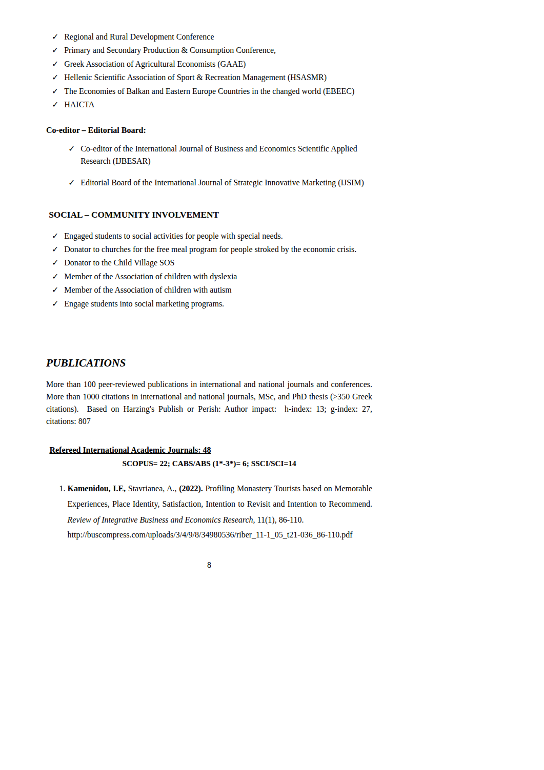Regional and Rural Development Conference
Primary and Secondary Production & Consumption Conference,
Greek Association of Agricultural Economists (GAAE)
Hellenic Scientific Association of Sport & Recreation Management (HSASMR)
The Economies of Balkan and Eastern Europe Countries in the changed world (EBEEC)
HAICTA
Co-editor – Editorial Board:
Co-editor of the International Journal of Business and Economics Scientific Applied Research (IJBESAR)
Editorial Board of the International Journal of Strategic Innovative Marketing (IJSIM)
SOCIAL – COMMUNITY INVOLVEMENT
Engaged students to social activities for people with special needs.
Donator to churches for the free meal program for people stroked by the economic crisis.
Donator to the Child Village SOS
Member of the Association of children with dyslexia
Member of the Association of children with autism
Engage students into social marketing programs.
PUBLICATIONS
More than 100 peer-reviewed publications in international and national journals and conferences. More than 1000 citations in international and national journals, MSc, and PhD thesis (>350 Greek citations). Based on Harzing's Publish or Perish: Author impact: h-index: 13; g-index: 27, citations: 807
Refereed International Academic Journals: 48
SCOPUS= 22; CABS/ABS (1*-3*)= 6; SSCI/SCI=14
Kamenidou, I.E, Stavrianea, A., (2022). Profiling Monastery Tourists based on Memorable Experiences, Place Identity, Satisfaction, Intention to Revisit and Intention to Recommend. Review of Integrative Business and Economics Research, 11(1), 86-110. http://buscompress.com/uploads/3/4/9/8/34980536/riber_11-1_05_t21-036_86-110.pdf
8